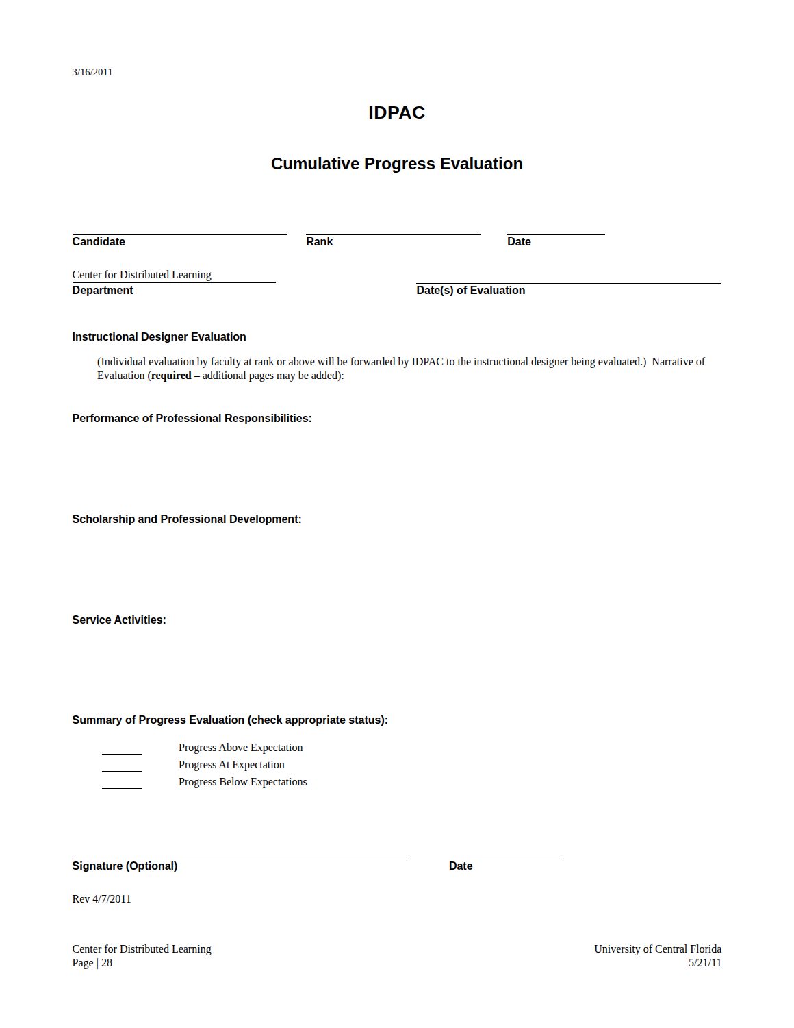3/16/2011
IDPAC
Cumulative Progress Evaluation
| Candidate | | Rank | | Date | |
| Center for Distributed Learning | | |
| Department | | Date(s) of Evaluation |
Instructional Designer Evaluation
(Individual evaluation by faculty at rank or above will be forwarded by IDPAC to the instructional designer being evaluated.) Narrative of Evaluation (required – additional pages may be added):
Performance of Professional Responsibilities:
Scholarship and Professional Development:
Service Activities:
Summary of Progress Evaluation (check appropriate status):
Progress Above Expectation
Progress At Expectation
Progress Below Expectations
| Signature (Optional) | | Date | |
Rev 4/7/2011
| Center for Distributed Learning | University of Central Florida |
| Page / 28 | 5/21/11 |